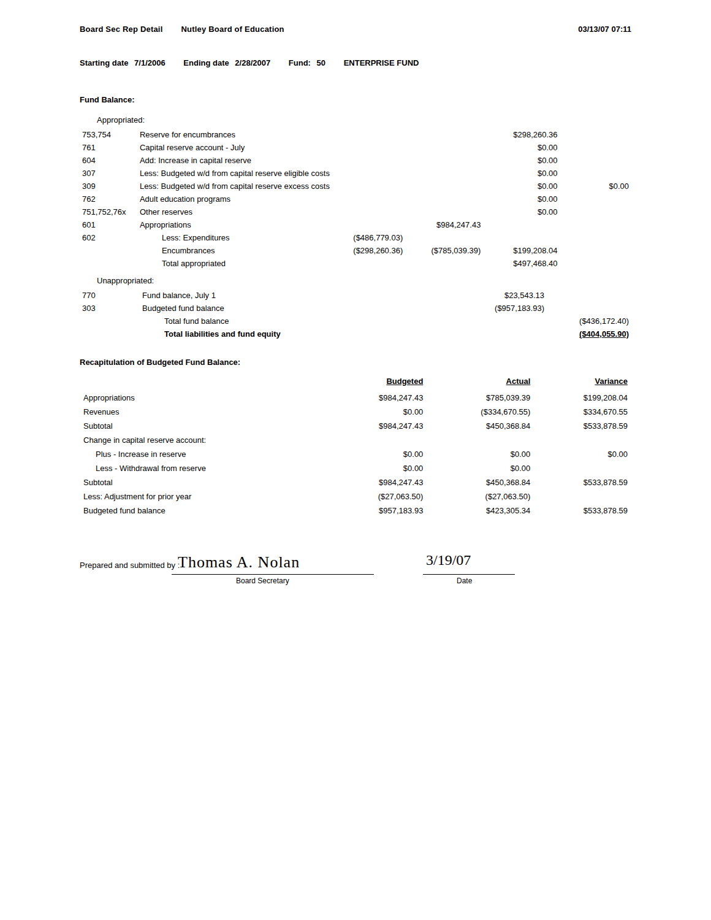Board Sec Rep Detail Nutley Board of Education
03/13/07 07:11
Starting date 7/1/2006 Ending date 2/28/2007 Fund: 50 ENTERPRISE FUND
Fund Balance:
Appropriated:
| 753,754 | Reserve for encumbrances | | | $298,260.36 | |
| 761 | Capital reserve account - July | | | $0.00 | |
| 604 | Add: Increase in capital reserve | | | $0.00 | |
| 307 | Less: Budgeted w/d from capital reserve eligible costs | | | $0.00 | |
| 309 | Less: Budgeted w/d from capital reserve excess costs | | | $0.00 | $0.00 |
| 762 | Adult education programs | | | $0.00 | |
| 751,752,76x | Other reserves | | | $0.00 | |
| 601 | Appropriations | | $984,247.43 | | |
| 602 | Less: Expenditures | ($486,779.03) | | | |
| | Encumbrances | ($298,260.36) | ($785,039.39) | $199,208.04 | |
| | Total appropriated | | | $497,468.40 | |
Unappropriated:
| 770 | Fund balance, July 1 | | | $23,543.13 | |
| 303 | Budgeted fund balance | | | ($957,183.93) | |
| | Total fund balance | | | | ($436,172.40) |
| | Total liabilities and fund equity | | | | ($404,055.90) |
Recapitulation of Budgeted Fund Balance:
| | Budgeted | Actual | Variance |
| --- | --- | --- | --- |
| Appropriations | $984,247.43 | $785,039.39 | $199,208.04 |
| Revenues | $0.00 | ($334,670.55) | $334,670.55 |
| Subtotal | $984,247.43 | $450,368.84 | $533,878.59 |
| Change in capital reserve account: | | | |
| Plus - Increase in reserve | $0.00 | $0.00 | $0.00 |
| Less - Withdrawal from reserve | $0.00 | $0.00 | |
| Subtotal | $984,247.43 | $450,368.84 | $533,878.59 |
| Less: Adjustment for prior year | ($27,063.50) | ($27,063.50) | |
| Budgeted fund balance | $957,183.93 | $423,305.34 | $533,878.59 |
Prepared and submitted by :
Thomas A. Nolan
Board Secretary
3/19/07
Date